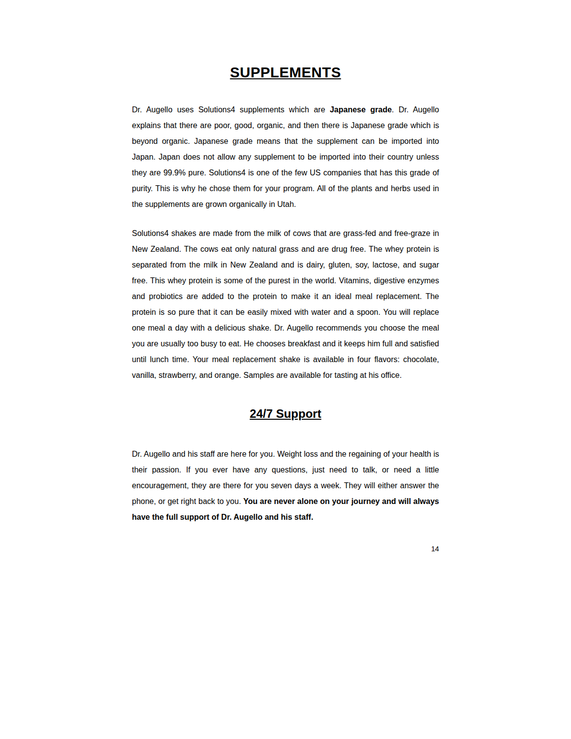SUPPLEMENTS
Dr. Augello uses Solutions4 supplements which are Japanese grade. Dr. Augello explains that there are poor, good, organic, and then there is Japanese grade which is beyond organic. Japanese grade means that the supplement can be imported into Japan. Japan does not allow any supplement to be imported into their country unless they are 99.9% pure. Solutions4 is one of the few US companies that has this grade of purity. This is why he chose them for your program. All of the plants and herbs used in the supplements are grown organically in Utah.
Solutions4 shakes are made from the milk of cows that are grass-fed and free-graze in New Zealand. The cows eat only natural grass and are drug free. The whey protein is separated from the milk in New Zealand and is dairy, gluten, soy, lactose, and sugar free. This whey protein is some of the purest in the world. Vitamins, digestive enzymes and probiotics are added to the protein to make it an ideal meal replacement. The protein is so pure that it can be easily mixed with water and a spoon. You will replace one meal a day with a delicious shake. Dr. Augello recommends you choose the meal you are usually too busy to eat. He chooses breakfast and it keeps him full and satisfied until lunch time. Your meal replacement shake is available in four flavors: chocolate, vanilla, strawberry, and orange. Samples are available for tasting at his office.
24/7 Support
Dr. Augello and his staff are here for you. Weight loss and the regaining of your health is their passion. If you ever have any questions, just need to talk, or need a little encouragement, they are there for you seven days a week. They will either answer the phone, or get right back to you. You are never alone on your journey and will always have the full support of Dr. Augello and his staff.
14